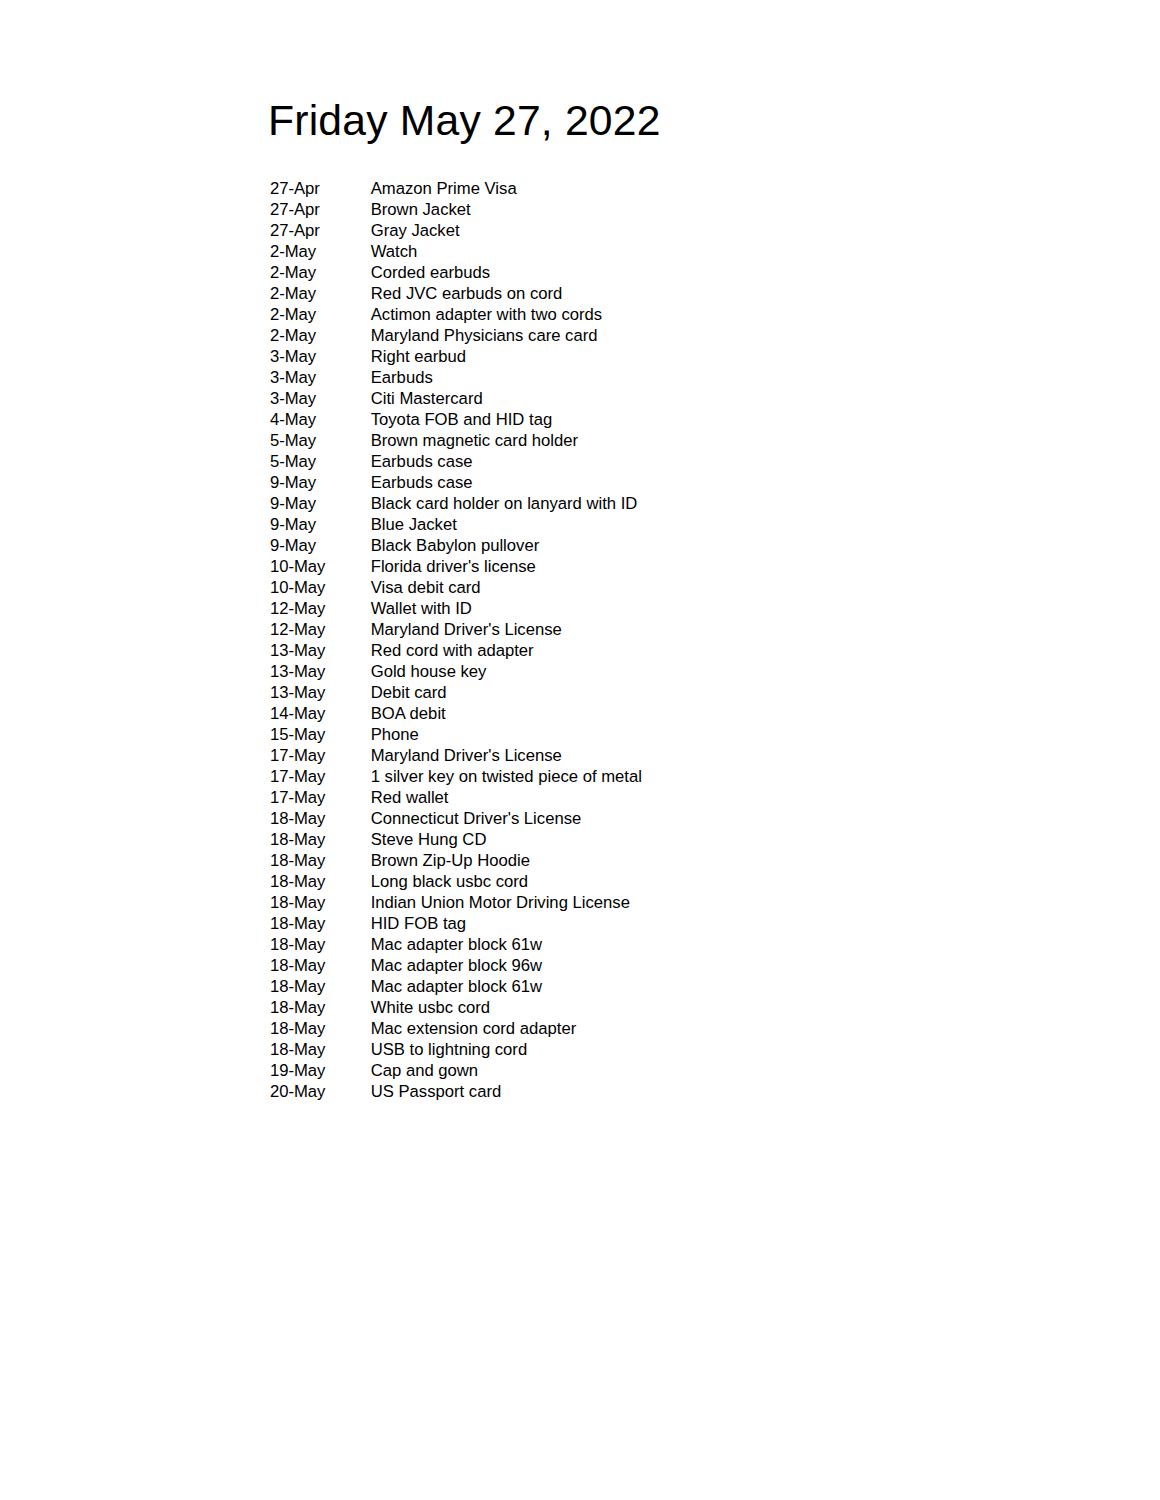Friday May 27, 2022
| 27-Apr | Amazon Prime Visa |
| 27-Apr | Brown Jacket |
| 27-Apr | Gray Jacket |
| 2-May | Watch |
| 2-May | Corded earbuds |
| 2-May | Red JVC earbuds on cord |
| 2-May | Actimon adapter with two cords |
| 2-May | Maryland Physicians care card |
| 3-May | Right earbud |
| 3-May | Earbuds |
| 3-May | Citi Mastercard |
| 4-May | Toyota FOB and HID tag |
| 5-May | Brown magnetic card holder |
| 5-May | Earbuds case |
| 9-May | Earbuds case |
| 9-May | Black card holder on lanyard with ID |
| 9-May | Blue Jacket |
| 9-May | Black Babylon pullover |
| 10-May | Florida driver's license |
| 10-May | Visa debit card |
| 12-May | Wallet with ID |
| 12-May | Maryland Driver's License |
| 13-May | Red cord with adapter |
| 13-May | Gold house key |
| 13-May | Debit card |
| 14-May | BOA debit |
| 15-May | Phone |
| 17-May | Maryland Driver's License |
| 17-May | 1 silver key on twisted piece of metal |
| 17-May | Red wallet |
| 18-May | Connecticut Driver's License |
| 18-May | Steve Hung CD |
| 18-May | Brown Zip-Up Hoodie |
| 18-May | Long black usbc cord |
| 18-May | Indian Union Motor Driving License |
| 18-May | HID FOB tag |
| 18-May | Mac adapter block 61w |
| 18-May | Mac adapter block 96w |
| 18-May | Mac adapter block 61w |
| 18-May | White usbc cord |
| 18-May | Mac extension cord adapter |
| 18-May | USB to lightning cord |
| 19-May | Cap and gown |
| 20-May | US Passport card |